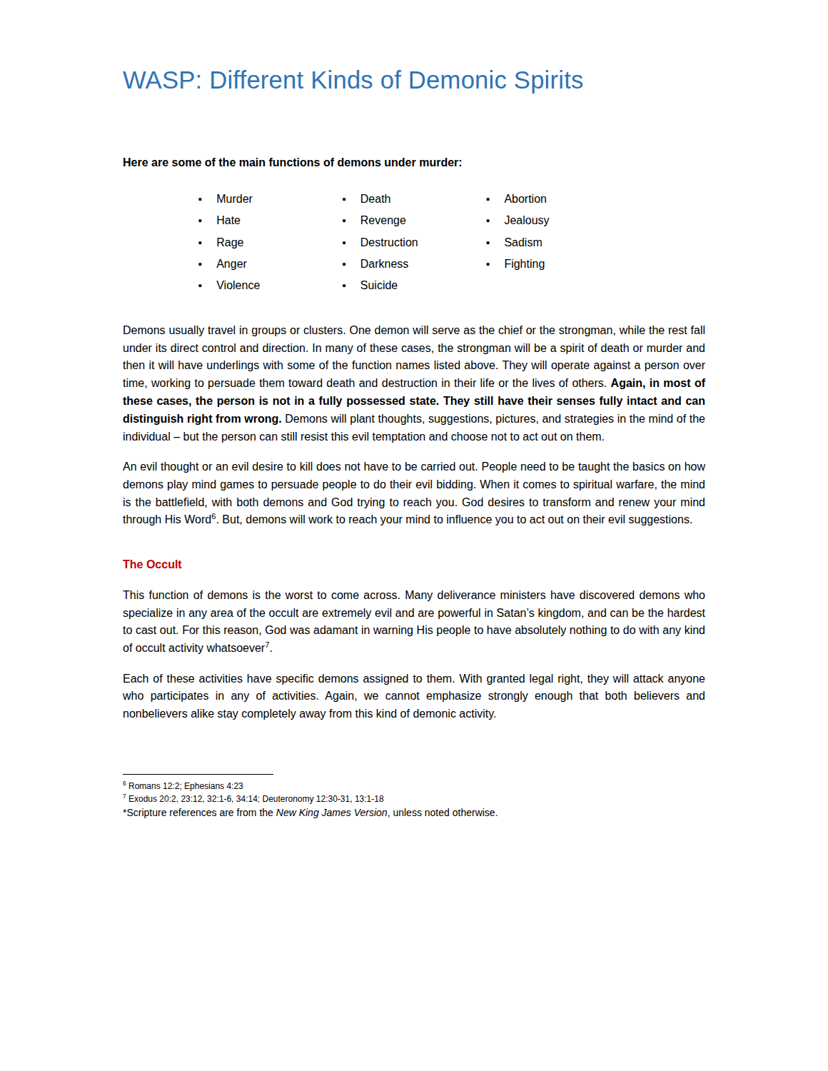WASP: Different Kinds of Demonic Spirits
Here are some of the main functions of demons under murder:
Murder
Hate
Rage
Anger
Violence
Death
Revenge
Destruction
Darkness
Suicide
Abortion
Jealousy
Sadism
Fighting
Demons usually travel in groups or clusters. One demon will serve as the chief or the strongman, while the rest fall under its direct control and direction. In many of these cases, the strongman will be a spirit of death or murder and then it will have underlings with some of the function names listed above. They will operate against a person over time, working to persuade them toward death and destruction in their life or the lives of others. Again, in most of these cases, the person is not in a fully possessed state. They still have their senses fully intact and can distinguish right from wrong. Demons will plant thoughts, suggestions, pictures, and strategies in the mind of the individual – but the person can still resist this evil temptation and choose not to act out on them.
An evil thought or an evil desire to kill does not have to be carried out. People need to be taught the basics on how demons play mind games to persuade people to do their evil bidding. When it comes to spiritual warfare, the mind is the battlefield, with both demons and God trying to reach you. God desires to transform and renew your mind through His Word6. But, demons will work to reach your mind to influence you to act out on their evil suggestions.
The Occult
This function of demons is the worst to come across. Many deliverance ministers have discovered demons who specialize in any area of the occult are extremely evil and are powerful in Satan’s kingdom, and can be the hardest to cast out. For this reason, God was adamant in warning His people to have absolutely nothing to do with any kind of occult activity whatsoever7.
Each of these activities have specific demons assigned to them. With granted legal right, they will attack anyone who participates in any of activities. Again, we cannot emphasize strongly enough that both believers and nonbelievers alike stay completely away from this kind of demonic activity.
6 Romans 12:2; Ephesians 4:23
7 Exodus 20:2, 23:12, 32:1-6, 34:14; Deuteronomy 12:30-31, 13:1-18
*Scripture references are from the New King James Version, unless noted otherwise.